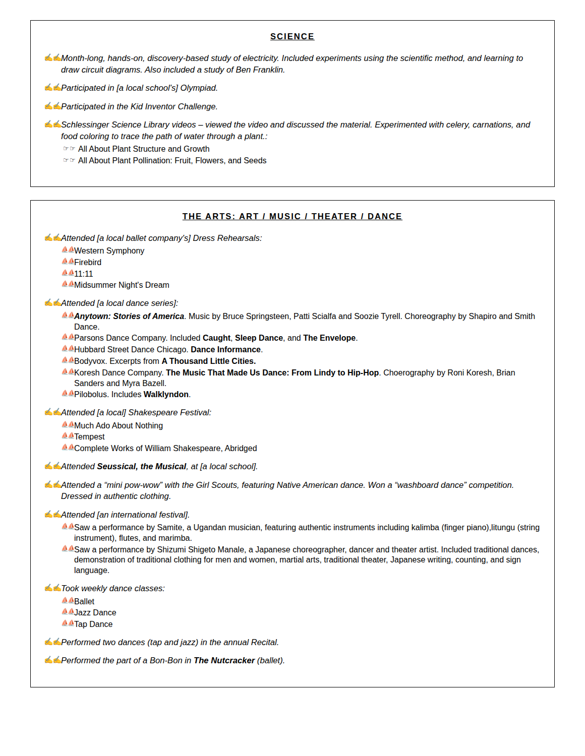SCIENCE
Month-long, hands-on, discovery-based study of electricity. Included experiments using the scientific method, and learning to draw circuit diagrams. Also included a study of Ben Franklin.
Participated in [a local school's] Olympiad.
Participated in the Kid Inventor Challenge.
Schlessinger Science Library videos – viewed the video and discussed the material. Experimented with celery, carnations, and food coloring to trace the path of water through a plant.:
All About Plant Structure and Growth
All About Plant Pollination: Fruit, Flowers, and Seeds
THE ARTS: ART / MUSIC / THEATER / DANCE
Attended [a local ballet company's] Dress Rehearsals:
Western Symphony
Firebird
11:11
Midsummer Night's Dream
Attended [a local dance series]:
Anytown: Stories of America. Music by Bruce Springsteen, Patti Scialfa and Soozie Tyrell. Choreography by Shapiro and Smith Dance.
Parsons Dance Company. Included Caught, Sleep Dance, and The Envelope.
Hubbard Street Dance Chicago. Dance Informance.
Bodyvox. Excerpts from A Thousand Little Cities.
Koresh Dance Company. The Music That Made Us Dance: From Lindy to Hip-Hop. Choerography by Roni Koresh, Brian Sanders and Myra Bazell.
Pilobolus. Includes Walklyndon.
Attended [a local] Shakespeare Festival:
Much Ado About Nothing
Tempest
Complete Works of William Shakespeare, Abridged
Attended Seussical, the Musical, at [a local school].
Attended a “mini pow-wow” with the Girl Scouts, featuring Native American dance. Won a “washboard dance” competition. Dressed in authentic clothing.
Attended [an international festival].
Saw a performance by Samite, a Ugandan musician, featuring authentic instruments including kalimba (finger piano),litungu (string instrument), flutes, and marimba.
Saw a performance by Shizumi Shigeto Manale, a Japanese choreographer, dancer and theater artist. Included traditional dances, demonstration of traditional clothing for men and women, martial arts, traditional theater, Japanese writing, counting, and sign language.
Took weekly dance classes:
Ballet
Jazz Dance
Tap Dance
Performed two dances (tap and jazz) in the annual Recital.
Performed the part of a Bon-Bon in The Nutcracker (ballet).